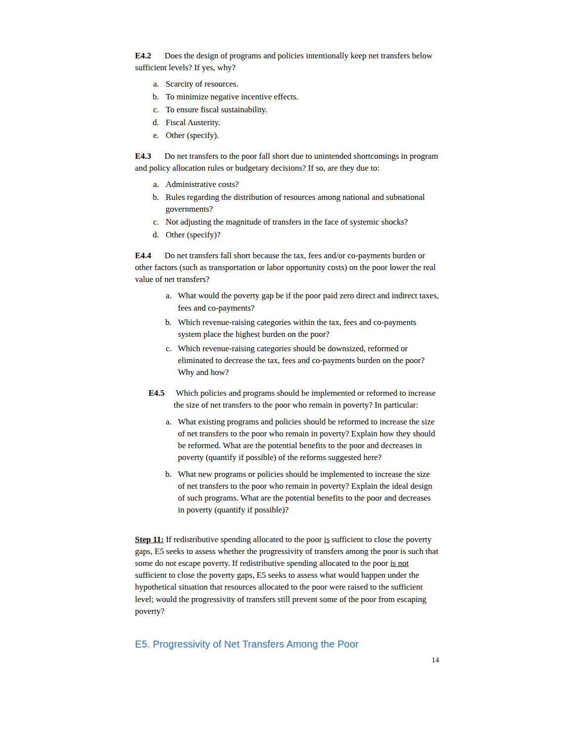E4.2 Does the design of programs and policies intentionally keep net transfers below sufficient levels? If yes, why?
Scarcity of resources.
To minimize negative incentive effects.
To ensure fiscal sustainability.
Fiscal Austerity.
Other (specify).
E4.3 Do net transfers to the poor fall short due to unintended shortcomings in program and policy allocation rules or budgetary decisions? If so, are they due to:
Administrative costs?
Rules regarding the distribution of resources among national and subnational governments?
Not adjusting the magnitude of transfers in the face of systemic shocks?
Other (specify)?
E4.4 Do net transfers fall short because the tax, fees and/or co-payments burden or other factors (such as transportation or labor opportunity costs) on the poor lower the real value of net transfers?
What would the poverty gap be if the poor paid zero direct and indirect taxes, fees and co-payments?
Which revenue-raising categories within the tax, fees and co-payments system place the highest burden on the poor?
Which revenue-raising categories should be downsized, reformed or eliminated to decrease the tax, fees and co-payments burden on the poor? Why and how?
E4.5 Which policies and programs should be implemented or reformed to increase the size of net transfers to the poor who remain in poverty? In particular:
What existing programs and policies should be reformed to increase the size of net transfers to the poor who remain in poverty? Explain how they should be reformed. What are the potential benefits to the poor and decreases in poverty (quantify if possible) of the reforms suggested here?
What new programs or policies should be implemented to increase the size of net transfers to the poor who remain in poverty? Explain the ideal design of such programs. What are the potential benefits to the poor and decreases in poverty (quantify if possible)?
Step 11: If redistributive spending allocated to the poor is sufficient to close the poverty gaps, E5 seeks to assess whether the progressivity of transfers among the poor is such that some do not escape poverty. If redistributive spending allocated to the poor is not sufficient to close the poverty gaps, E5 seeks to assess what would happen under the hypothetical situation that resources allocated to the poor were raised to the sufficient level; would the progressivity of transfers still prevent some of the poor from escaping poverty?
E5. Progressivity of Net Transfers Among the Poor
14